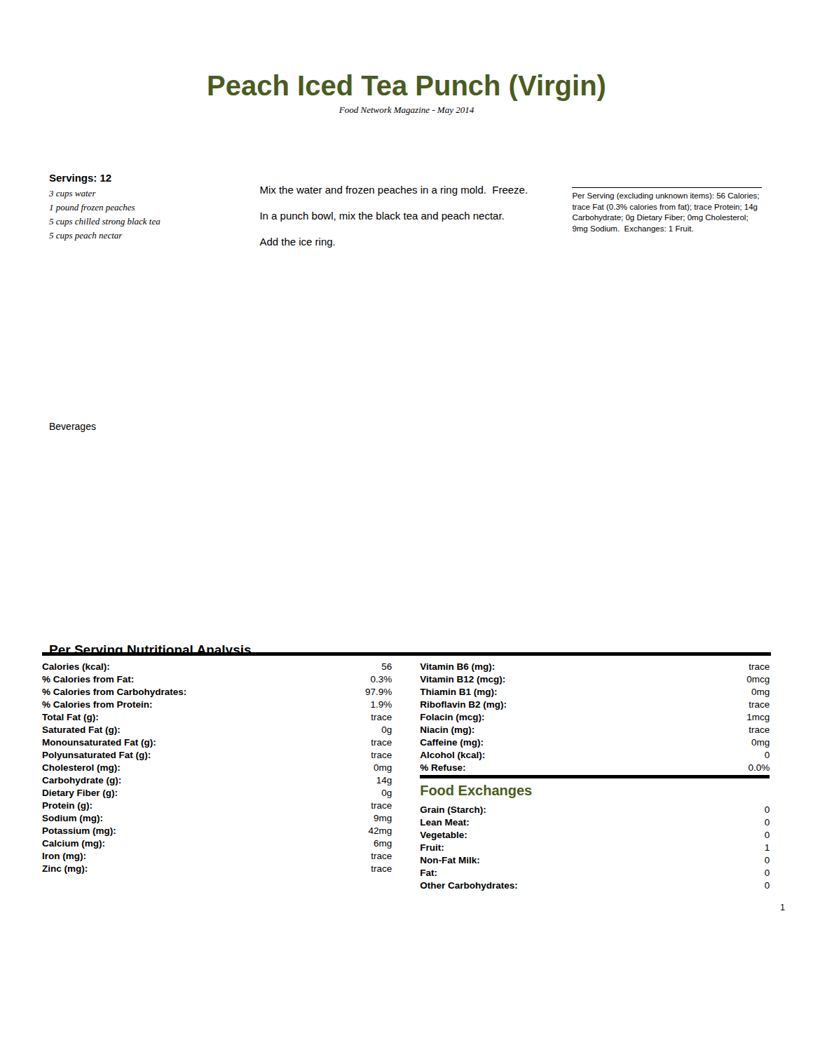Peach Iced Tea Punch (Virgin)
Food Network Magazine - May 2014
Servings: 12
3 cups water
1 pound frozen peaches
5 cups chilled strong black tea
5 cups peach nectar
Mix the water and frozen peaches in a ring mold. Freeze.
In a punch bowl, mix the black tea and peach nectar.
Add the ice ring.
Per Serving (excluding unknown items): 56 Calories; trace Fat (0.3% calories from fat); trace Protein; 14g Carbohydrate; 0g Dietary Fiber; 0mg Cholesterol; 9mg Sodium. Exchanges: 1 Fruit.
Beverages
Per Serving Nutritional Analysis
| Calories (kcal): | 56 |
| % Calories from Fat: | 0.3% |
| % Calories from Carbohydrates: | 97.9% |
| % Calories from Protein: | 1.9% |
| Total Fat (g): | trace |
| Saturated Fat (g): | 0g |
| Monounsaturated Fat (g): | trace |
| Polyunsaturated Fat (g): | trace |
| Cholesterol (mg): | 0mg |
| Carbohydrate (g): | 14g |
| Dietary Fiber (g): | 0g |
| Protein (g): | trace |
| Sodium (mg): | 9mg |
| Potassium (mg): | 42mg |
| Calcium (mg): | 6mg |
| Iron (mg): | trace |
| Zinc (mg): | trace |
| Vitamin B6 (mg): | trace |
| Vitamin B12 (mcg): | 0mcg |
| Thiamin B1 (mg): | 0mg |
| Riboflavin B2 (mg): | trace |
| Folacin (mcg): | 1mcg |
| Niacin (mg): | trace |
| Caffeine (mg): | 0mg |
| Alcohol (kcal): | 0 |
| % Refuse: | 0.0% |
Food Exchanges
| Grain (Starch): | 0 |
| Lean Meat: | 0 |
| Vegetable: | 0 |
| Fruit: | 1 |
| Non-Fat Milk: | 0 |
| Fat: | 0 |
| Other Carbohydrates: | 0 |
1